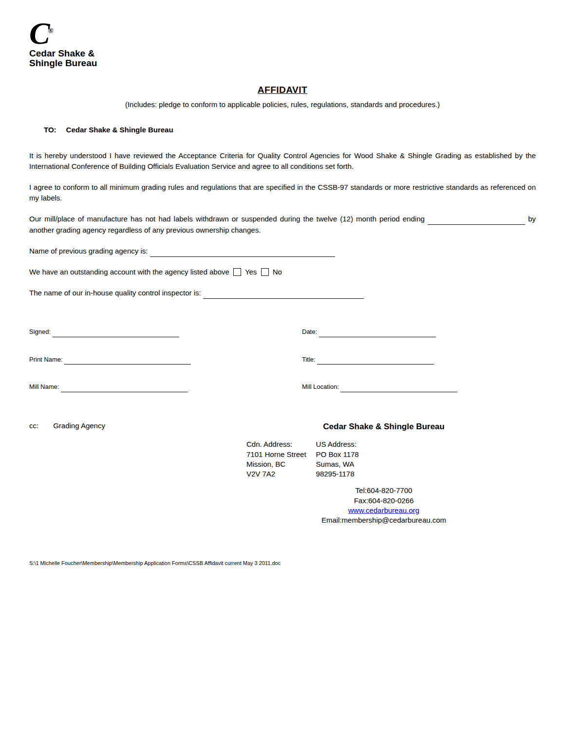C®
Cedar Shake &
Shingle Bureau
AFFIDAVIT
(Includes: pledge to conform to applicable policies, rules, regulations, standards and procedures.)
TO: Cedar Shake & Shingle Bureau
It is hereby understood I have reviewed the Acceptance Criteria for Quality Control Agencies for Wood Shake & Shingle Grading as established by the International Conference of Building Officials Evaluation Service and agree to all conditions set forth.
I agree to conform to all minimum grading rules and regulations that are specified in the CSSB-97 standards or more restrictive standards as referenced on my labels.
Our mill/place of manufacture has not had labels withdrawn or suspended during the twelve (12) month period ending by another grading agency regardless of any previous ownership changes.
Name of previous grading agency is:
We have an outstanding account with the agency listed above Yes No
The name of our in-house quality control inspector is:
| Signed: | Date: |
| Print Name: | Title: |
| Mill Name: | Mill Location: |
cc: Grading Agency
Cedar Shake & Shingle Bureau
| Cdn. Address: | US Address: |
| 7101 Horne Street | PO Box 1178 |
| Mission, BC | Sumas, WA |
| V2V 7A2 | 98295-1178 |
Tel:604-820-7700
Fax:604-820-0266
www.cedarbureau.org
Email:membership@cedarbureau.com
S:\1 Michelle Foucher\Membership\Membership Application Forms\CSSB Affidavit current May 3 2011.doc